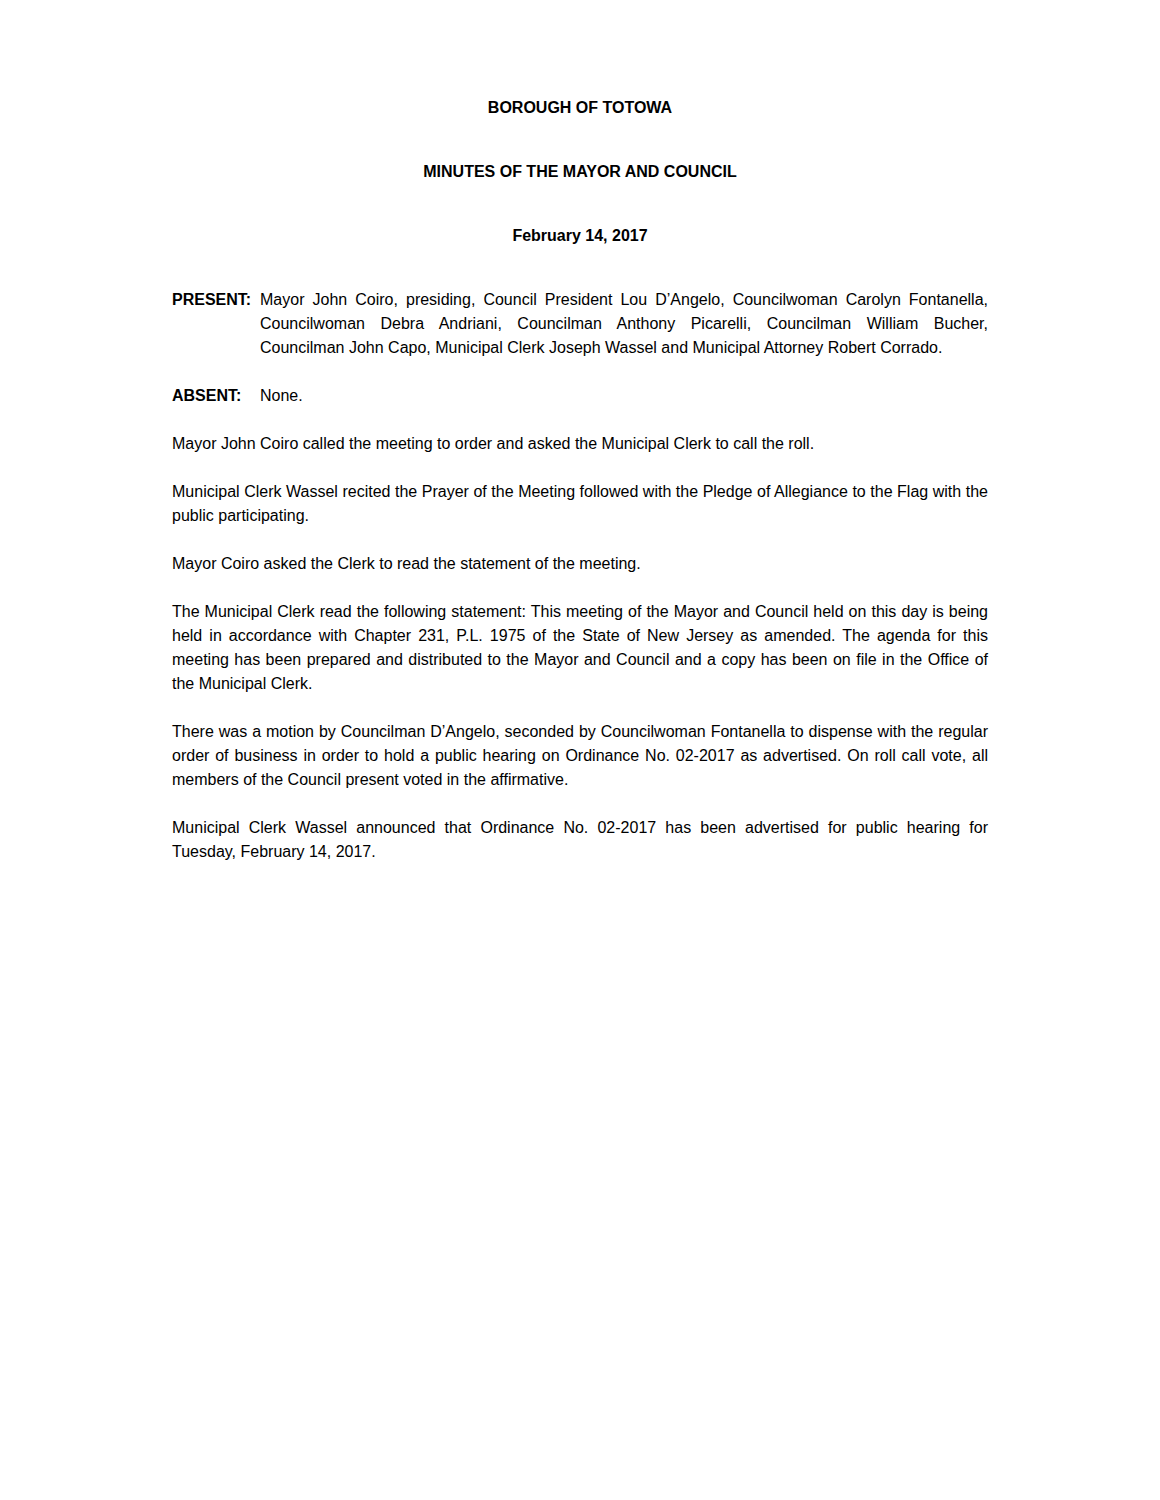BOROUGH OF TOTOWA
MINUTES OF THE MAYOR AND COUNCIL
February 14, 2017
PRESENT:
Mayor John Coiro, presiding, Council President Lou D’Angelo, Councilwoman Carolyn Fontanella, Councilwoman Debra Andriani, Councilman Anthony Picarelli, Councilman William Bucher, Councilman John Capo, Municipal Clerk Joseph Wassel and Municipal Attorney Robert Corrado.
ABSENT:
None.
Mayor John Coiro called the meeting to order and asked the Municipal Clerk to call the roll.
Municipal Clerk Wassel recited the Prayer of the Meeting followed with the Pledge of Allegiance to the Flag with the public participating.
Mayor Coiro asked the Clerk to read the statement of the meeting.
The Municipal Clerk read the following statement: This meeting of the Mayor and Council held on this day is being held in accordance with Chapter 231, P.L. 1975 of the State of New Jersey as amended. The agenda for this meeting has been prepared and distributed to the Mayor and Council and a copy has been on file in the Office of the Municipal Clerk.
There was a motion by Councilman D’Angelo, seconded by Councilwoman Fontanella to dispense with the regular order of business in order to hold a public hearing on Ordinance No. 02-2017 as advertised. On roll call vote, all members of the Council present voted in the affirmative.
Municipal Clerk Wassel announced that Ordinance No. 02-2017 has been advertised for public hearing for Tuesday, February 14, 2017.